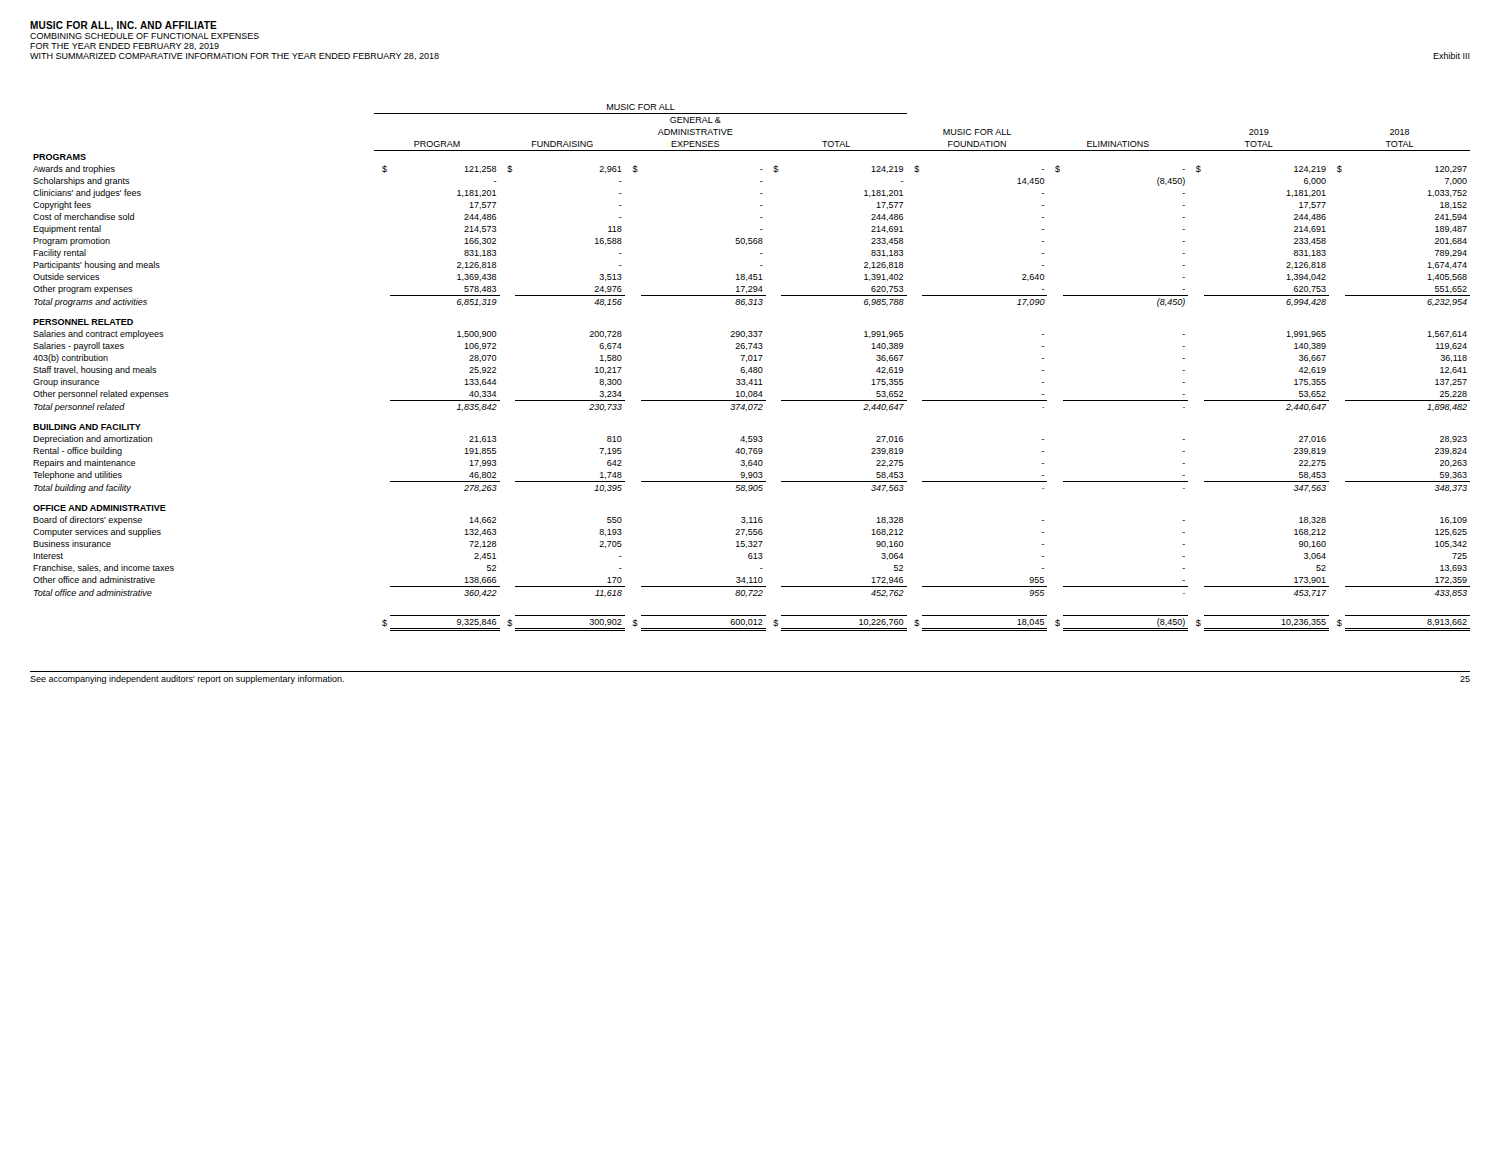MUSIC FOR ALL, INC. AND AFFILIATE
COMBINING SCHEDULE OF FUNCTIONAL EXPENSES
FOR THE YEAR ENDED FEBRUARY 28, 2019
WITH SUMMARIZED COMPARATIVE INFORMATION FOR THE YEAR ENDED FEBRUARY 28, 2018
Exhibit III
| | MUSIC FOR ALL | | | | |
| --- | --- | --- | --- | --- | --- |
| | | | GENERAL & | | | | | |
| | | | ADMINISTRATIVE | | MUSIC FOR ALL | | 2019 | 2018 |
| | PROGRAM | FUNDRAISING | EXPENSES | TOTAL | FOUNDATION | ELIMINATIONS | TOTAL | TOTAL |
| PROGRAMS | |
| Awards and trophies | $ | 121,258 | $ | 2,961 | $ | - | $ | 124,219 | $ | - | $ | - | $ | 124,219 | $ | 120,297 |
| Scholarships and grants | | - | | - | | - | | - | | 14,450 | | (8,450) | | 6,000 | | 7,000 |
| Clinicians' and judges' fees | | 1,181,201 | | - | | - | | 1,181,201 | | - | | - | | 1,181,201 | | 1,033,752 |
| Copyright fees | | 17,577 | | - | | - | | 17,577 | | - | | - | | 17,577 | | 18,152 |
| Cost of merchandise sold | | 244,486 | | - | | - | | 244,486 | | - | | - | | 244,486 | | 241,594 |
| Equipment rental | | 214,573 | | 118 | | - | | 214,691 | | - | | - | | 214,691 | | 189,487 |
| Program promotion | | 166,302 | | 16,588 | | 50,568 | | 233,458 | | - | | - | | 233,458 | | 201,684 |
| Facility rental | | 831,183 | | - | | - | | 831,183 | | - | | - | | 831,183 | | 789,294 |
| Participants' housing and meals | | 2,126,818 | | - | | - | | 2,126,818 | | - | | - | | 2,126,818 | | 1,674,474 |
| Outside services | | 1,369,438 | | 3,513 | | 18,451 | | 1,391,402 | | 2,640 | | - | | 1,394,042 | | 1,405,568 |
| Other program expenses | | 578,483 | | 24,976 | | 17,294 | | 620,753 | | - | | - | | 620,753 | | 551,652 |
| Total programs and activities | | 6,851,319 | | 48,156 | | 86,313 | | 6,985,788 | | 17,090 | | (8,450) | | 6,994,428 | | 6,232,954 |
| PERSONNEL RELATED | |
| Salaries and contract employees | | 1,500,900 | | 200,728 | | 290,337 | | 1,991,965 | | - | | - | | 1,991,965 | | 1,567,614 |
| Salaries - payroll taxes | | 106,972 | | 6,674 | | 26,743 | | 140,389 | | - | | - | | 140,389 | | 119,624 |
| 403(b) contribution | | 28,070 | | 1,580 | | 7,017 | | 36,667 | | - | | - | | 36,667 | | 36,118 |
| Staff travel, housing and meals | | 25,922 | | 10,217 | | 6,480 | | 42,619 | | - | | - | | 42,619 | | 12,641 |
| Group insurance | | 133,644 | | 8,300 | | 33,411 | | 175,355 | | - | | - | | 175,355 | | 137,257 |
| Other personnel related expenses | | 40,334 | | 3,234 | | 10,084 | | 53,652 | | - | | - | | 53,652 | | 25,228 |
| Total personnel related | | 1,835,842 | | 230,733 | | 374,072 | | 2,440,647 | | - | | - | | 2,440,647 | | 1,898,482 |
| BUILDING AND FACILITY | |
| Depreciation and amortization | | 21,613 | | 810 | | 4,593 | | 27,016 | | - | | - | | 27,016 | | 28,923 |
| Rental - office building | | 191,855 | | 7,195 | | 40,769 | | 239,819 | | - | | - | | 239,819 | | 239,824 |
| Repairs and maintenance | | 17,993 | | 642 | | 3,640 | | 22,275 | | - | | - | | 22,275 | | 20,263 |
| Telephone and utilities | | 46,802 | | 1,748 | | 9,903 | | 58,453 | | - | | - | | 58,453 | | 59,363 |
| Total building and facility | | 278,263 | | 10,395 | | 58,905 | | 347,563 | | - | | - | | 347,563 | | 348,373 |
| OFFICE AND ADMINISTRATIVE | |
| Board of directors' expense | | 14,662 | | 550 | | 3,116 | | 18,328 | | - | | - | | 18,328 | | 16,109 |
| Computer services and supplies | | 132,463 | | 8,193 | | 27,556 | | 168,212 | | - | | - | | 168,212 | | 125,625 |
| Business insurance | | 72,128 | | 2,705 | | 15,327 | | 90,160 | | - | | - | | 90,160 | | 105,342 |
| Interest | | 2,451 | | - | | 613 | | 3,064 | | - | | - | | 3,064 | | 725 |
| Franchise, sales, and income taxes | | 52 | | - | | - | | 52 | | - | | - | | 52 | | 13,693 |
| Other office and administrative | | 138,666 | | 170 | | 34,110 | | 172,946 | | 955 | | - | | 173,901 | | 172,359 |
| Total office and administrative | | 360,422 | | 11,618 | | 80,722 | | 452,762 | | 955 | | - | | 453,717 | | 433,853 |
| | $ | 9,325,846 | $ | 300,902 | $ | 600,012 | $ | 10,226,760 | $ | 18,045 | $ | (8,450) | $ | 10,236,355 | $ | 8,913,662 |
See accompanying independent auditors' report on supplementary information.
25